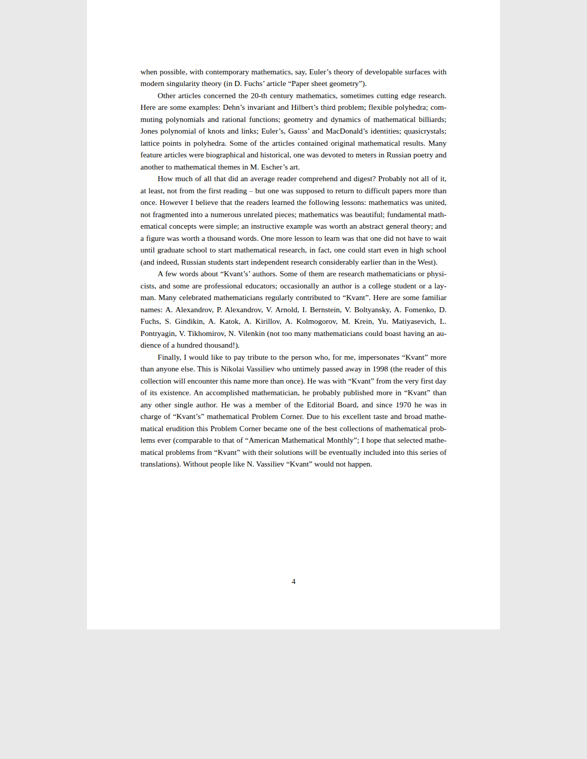when possible, with contemporary mathematics, say, Euler’s theory of developable surfaces with modern singularity theory (in D. Fuchs’ article “Paper sheet geometry”).
Other articles concerned the 20-th century mathematics, sometimes cutting edge research. Here are some examples: Dehn’s invariant and Hilbert’s third problem; flexible polyhedra; commuting polynomials and rational functions; geometry and dynamics of mathematical billiards; Jones polynomial of knots and links; Euler’s, Gauss’ and MacDonald’s identities; quasicrystals; lattice points in polyhedra. Some of the articles contained original mathematical results. Many feature articles were biographical and historical, one was devoted to meters in Russian poetry and another to mathematical themes in M. Escher’s art.
How much of all that did an average reader comprehend and digest? Probably not all of it, at least, not from the first reading – but one was supposed to return to difficult papers more than once. However I believe that the readers learned the following lessons: mathematics was united, not fragmented into a numerous unrelated pieces; mathematics was beautiful; fundamental mathematical concepts were simple; an instructive example was worth an abstract general theory; and a figure was worth a thousand words. One more lesson to learn was that one did not have to wait until graduate school to start mathematical research, in fact, one could start even in high school (and indeed, Russian students start independent research considerably earlier than in the West).
A few words about “Kvant’s’ authors. Some of them are research mathematicians or physicists, and some are professional educators; occasionally an author is a college student or a layman. Many celebrated mathematicians regularly contributed to “Kvant”. Here are some familiar names: A. Alexandrov, P. Alexandrov, V. Arnold, I. Bernstein, V. Boltyansky, A. Fomenko, D. Fuchs, S. Gindikin, A. Katok, A. Kirillov, A. Kolmogorov, M. Krein, Yu. Matiyasevich, L. Pontryagin, V. Tikhomirov, N. Vilenkin (not too many mathematicians could boast having an audience of a hundred thousand!).
Finally, I would like to pay tribute to the person who, for me, impersonates “Kvant” more than anyone else. This is Nikolai Vassiliev who untimely passed away in 1998 (the reader of this collection will encounter this name more than once). He was with “Kvant” from the very first day of its existence. An accomplished mathematician, he probably published more in “Kvant” than any other single author. He was a member of the Editorial Board, and since 1970 he was in charge of “Kvant’s” mathematical Problem Corner. Due to his excellent taste and broad mathematical erudition this Problem Corner became one of the best collections of mathematical problems ever (comparable to that of “American Mathematical Monthly”; I hope that selected mathematical problems from “Kvant” with their solutions will be eventually included into this series of translations). Without people like N. Vassiliev “Kvant” would not happen.
4